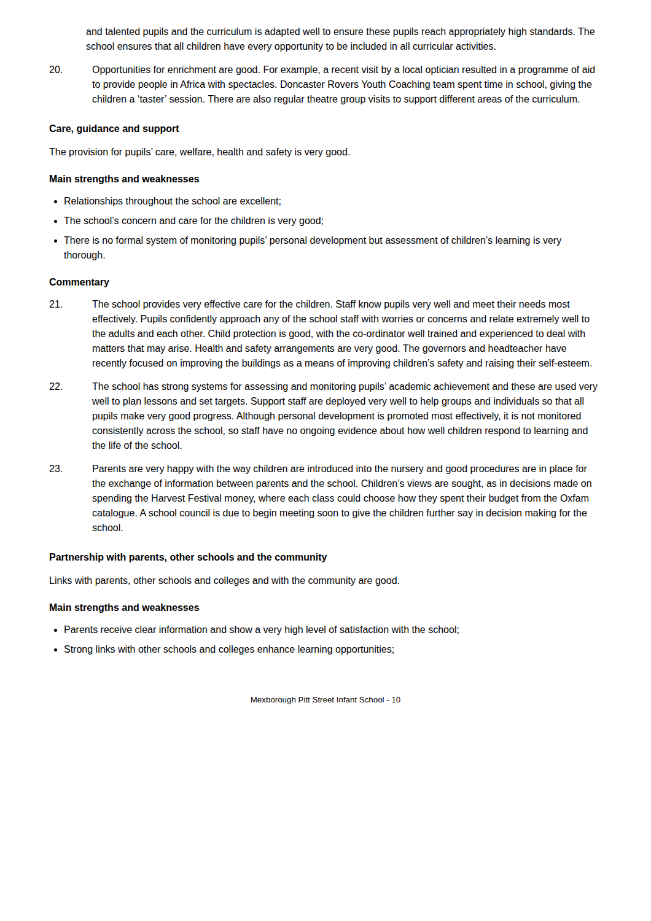and talented pupils and the curriculum is adapted well to ensure these pupils reach appropriately high standards. The school ensures that all children have every opportunity to be included in all curricular activities.
20.
Opportunities for enrichment are good. For example, a recent visit by a local optician resulted in a programme of aid to provide people in Africa with spectacles. Doncaster Rovers Youth Coaching team spent time in school, giving the children a ‘taster’ session. There are also regular theatre group visits to support different areas of the curriculum.
Care, guidance and support
The provision for pupils’ care, welfare, health and safety is very good.
Main strengths and weaknesses
Relationships throughout the school are excellent;
The school’s concern and care for the children is very good;
There is no formal system of monitoring pupils’ personal development but assessment of children’s learning is very thorough.
Commentary
21.
The school provides very effective care for the children. Staff know pupils very well and meet their needs most effectively. Pupils confidently approach any of the school staff with worries or concerns and relate extremely well to the adults and each other. Child protection is good, with the co-ordinator well trained and experienced to deal with matters that may arise. Health and safety arrangements are very good. The governors and headteacher have recently focused on improving the buildings as a means of improving children’s safety and raising their self-esteem.
22.
The school has strong systems for assessing and monitoring pupils’ academic achievement and these are used very well to plan lessons and set targets. Support staff are deployed very well to help groups and individuals so that all pupils make very good progress. Although personal development is promoted most effectively, it is not monitored consistently across the school, so staff have no ongoing evidence about how well children respond to learning and the life of the school.
23.
Parents are very happy with the way children are introduced into the nursery and good procedures are in place for the exchange of information between parents and the school. Children’s views are sought, as in decisions made on spending the Harvest Festival money, where each class could choose how they spent their budget from the Oxfam catalogue. A school council is due to begin meeting soon to give the children further say in decision making for the school.
Partnership with parents, other schools and the community
Links with parents, other schools and colleges and with the community are good.
Main strengths and weaknesses
Parents receive clear information and show a very high level of satisfaction with the school;
Strong links with other schools and colleges enhance learning opportunities;
Mexborough Pitt Street Infant School - 10